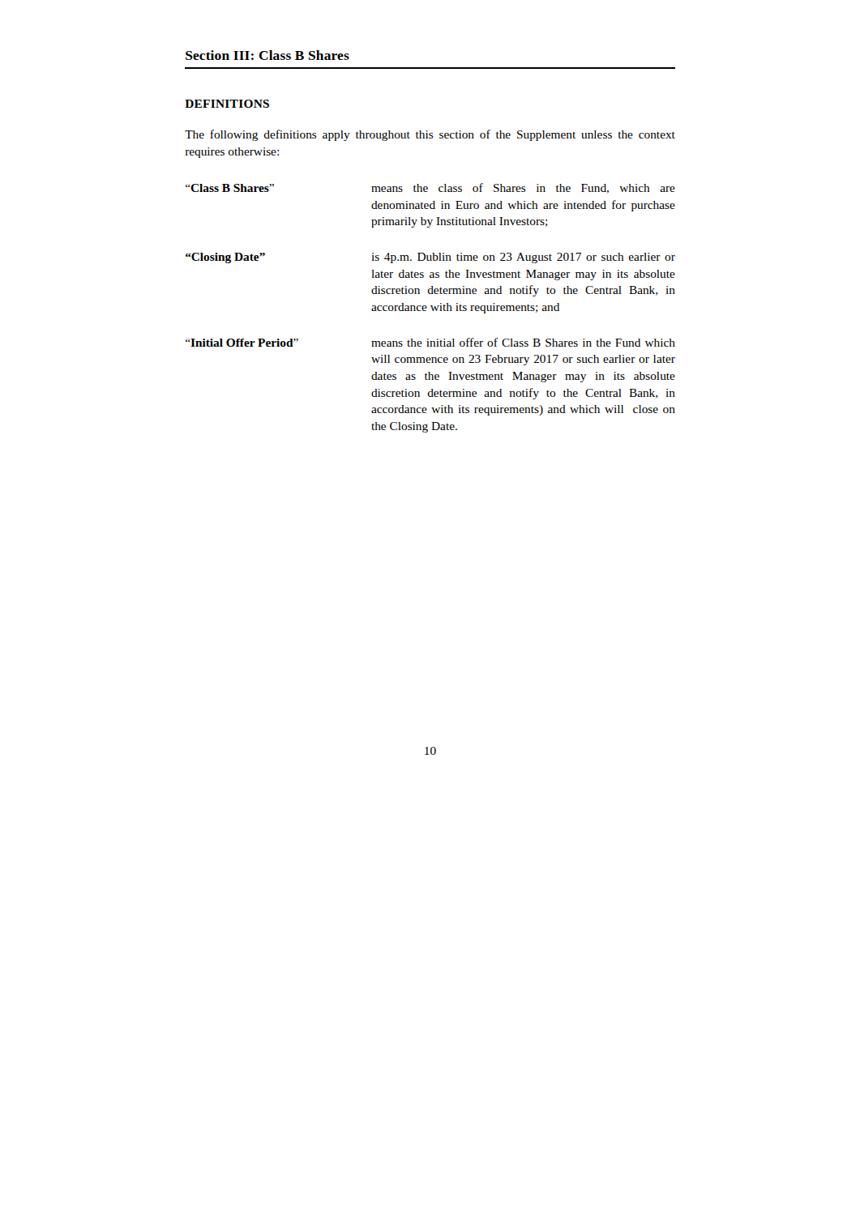Section III: Class B Shares
DEFINITIONS
The following definitions apply throughout this section of the Supplement unless the context requires otherwise:
“Class B Shares”
means the class of Shares in the Fund, which are denominated in Euro and which are intended for purchase primarily by Institutional Investors;
“Closing Date”
is 4p.m. Dublin time on 23 August 2017 or such earlier or later dates as the Investment Manager may in its absolute discretion determine and notify to the Central Bank, in accordance with its requirements; and
“Initial Offer Period”
means the initial offer of Class B Shares in the Fund which will commence on 23 February 2017 or such earlier or later dates as the Investment Manager may in its absolute discretion determine and notify to the Central Bank, in accordance with its requirements) and which will close on the Closing Date.
10